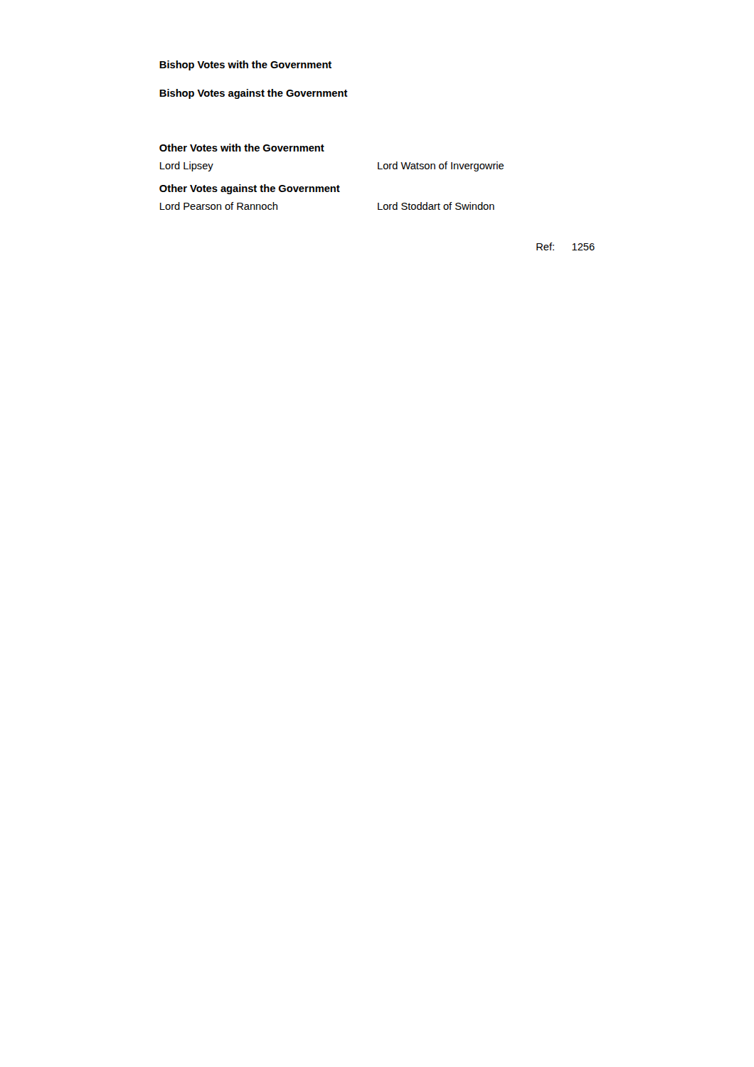Bishop Votes with the Government
Bishop Votes against the Government
Other Votes with the Government
| Lord Lipsey | Lord Watson of Invergowrie |
Other Votes against the Government
| Lord Pearson of Rannoch | Lord Stoddart of Swindon |
Ref: 1256